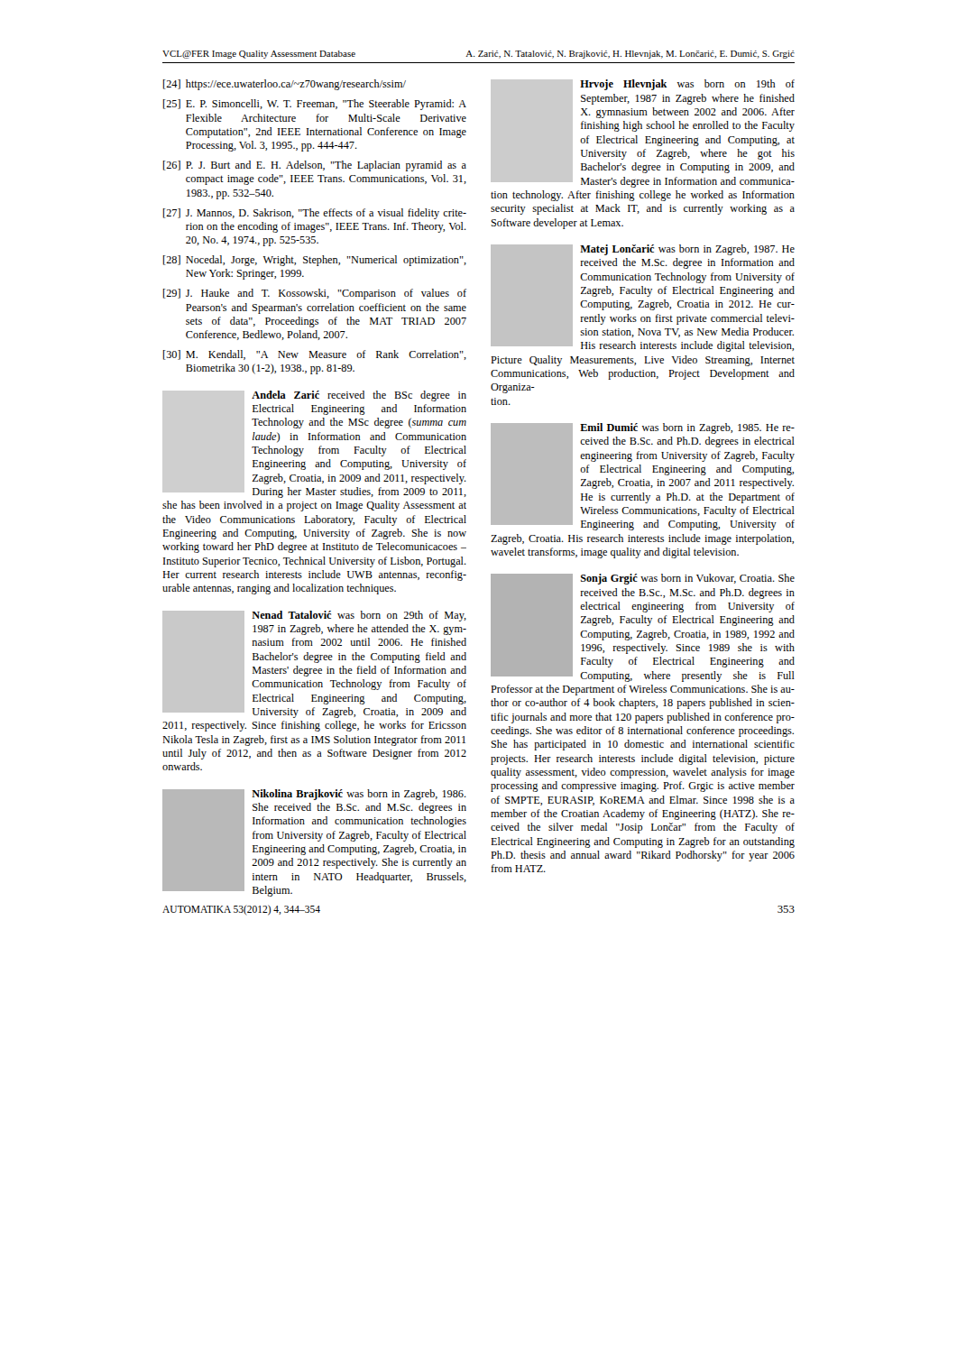VCL@FER Image Quality Assessment Database
A. Zarić, N. Tatalović, N. Brajković, H. Hlevnjak, M. Lončarić, E. Dumić, S. Grgić
[24] https://ece.uwaterloo.ca/~z70wang/research/ssim/
[25] E. P. Simoncelli, W. T. Freeman, "The Steerable Pyramid: A Flexible Architecture for Multi-Scale Derivative Computation", 2nd IEEE International Conference on Image Processing, Vol. 3, 1995., pp. 444-447.
[26] P. J. Burt and E. H. Adelson, "The Laplacian pyramid as a compact image code", IEEE Trans. Communications, Vol. 31, 1983., pp. 532–540.
[27] J. Mannos, D. Sakrison, "The effects of a visual fidelity criterion on the encoding of images", IEEE Trans. Inf. Theory, Vol. 20, No. 4, 1974., pp. 525-535.
[28] Nocedal, Jorge, Wright, Stephen, "Numerical optimization", New York: Springer, 1999.
[29] J. Hauke and T. Kossowski, "Comparison of values of Pearson's and Spearman's correlation coefficient on the same sets of data", Proceedings of the MAT TRIAD 2007 Conference, Bedlewo, Poland, 2007.
[30] M. Kendall, "A New Measure of Rank Correlation", Biometrika 30 (1-2), 1938., pp. 81-89.
Anđela Zarić received the BSc degree in Electrical Engineering and Information Technology and the MSc degree (summa cum laude) in Information and Communication Technology from Faculty of Electrical Engineering and Computing, University of Zagreb, Croatia, in 2009 and 2011, respectively. During her Master studies, from 2009 to 2011, she has been involved in a project on Image Quality Assessment at the Video Communications Laboratory, Faculty of Electrical Engineering and Computing, University of Zagreb. She is now working toward her PhD degree at Instituto de Telecomunicacoes – Instituto Superior Tecnico, Technical University of Lisbon, Portugal. Her current research interests include UWB antennas, reconfigurable antennas, ranging and localization techniques.
Nenad Tatalović was born on 29th of May, 1987 in Zagreb, where he attended the X. gymnasium from 2002 until 2006. He finished Bachelor's degree in the Computing field and Masters' degree in the field of Information and Communication Technology from Faculty of Electrical Engineering and Computing, University of Zagreb, Croatia, in 2009 and 2011, respectively. Since finishing college, he works for Ericsson Nikola Tesla in Zagreb, first as a IMS Solution Integrator from 2011 until July of 2012, and then as a Software Designer from 2012 onwards.
Nikolina Brajković was born in Zagreb, 1986. She received the B.Sc. and M.Sc. degrees in Information and communication technologies from University of Zagreb, Faculty of Electrical Engineering and Computing, Zagreb, Croatia, in 2009 and 2012 respectively. She is currently an intern in NATO Headquarter, Brussels, Belgium.
Hrvoje Hlevnjak was born on 19th of September, 1987 in Zagreb where he finished X. gymnasium between 2002 and 2006. After finishing high school he enrolled to the Faculty of Electrical Engineering and Computing, at University of Zagreb, where he got his Bachelor's degree in Computing in 2009, and Master's degree in Information and communication technology. After finishing college he worked as Information security specialist at Mack IT, and is currently working as a Software developer at Lemax.
Matej Lončarić was born in Zagreb, 1987. He received the M.Sc. degree in Information and Communication Technology from University of Zagreb, Faculty of Electrical Engineering and Computing, Zagreb, Croatia in 2012. He currently works on first private commercial television station, Nova TV, as New Media Producer. His research interests include digital television, Picture Quality Measurements, Live Video Streaming, Internet Communications, Web production, Project Development and Organiza-
tion.
Emil Dumić was born in Zagreb, 1985. He received the B.Sc. and Ph.D. degrees in electrical engineering from University of Zagreb, Faculty of Electrical Engineering and Computing, Zagreb, Croatia, in 2007 and 2011 respectively. He is currently a Ph.D. at the Department of Wireless Communications, Faculty of Electrical Engineering and Computing, University of Zagreb, Croatia. His research interests include image interpolation, wavelet transforms, image quality and digital television.
Sonja Grgić was born in Vukovar, Croatia. She received the B.Sc., M.Sc. and Ph.D. degrees in electrical engineering from University of Zagreb, Faculty of Electrical Engineering and Computing, Zagreb, Croatia, in 1989, 1992 and 1996, respectively. Since 1989 she is with Faculty of Electrical Engineering and Computing, where presently she is Full Professor at the Department of Wireless Communications. She is author or co-author of 4 book chapters, 18 papers published in scientific journals and more that 120 papers published in conference proceedings. She was editor of 8 international conference proceedings. She has participated in 10 domestic and international scientific projects. Her research interests include digital television, picture quality assessment, video compression, wavelet analysis for image processing and compressive imaging. Prof. Grgic is active member of SMPTE, EURASIP, KoREMA and Elmar. Since 1998 she is a member of the Croatian Academy of Engineering (HATZ). She received the silver medal "Josip Lončar" from the Faculty of Electrical Engineering and Computing in Zagreb for an outstanding Ph.D. thesis and annual award "Rikard Podhorsky" for year 2006 from HATZ.
AUTOMATIKA 53(2012) 4, 344–354
353